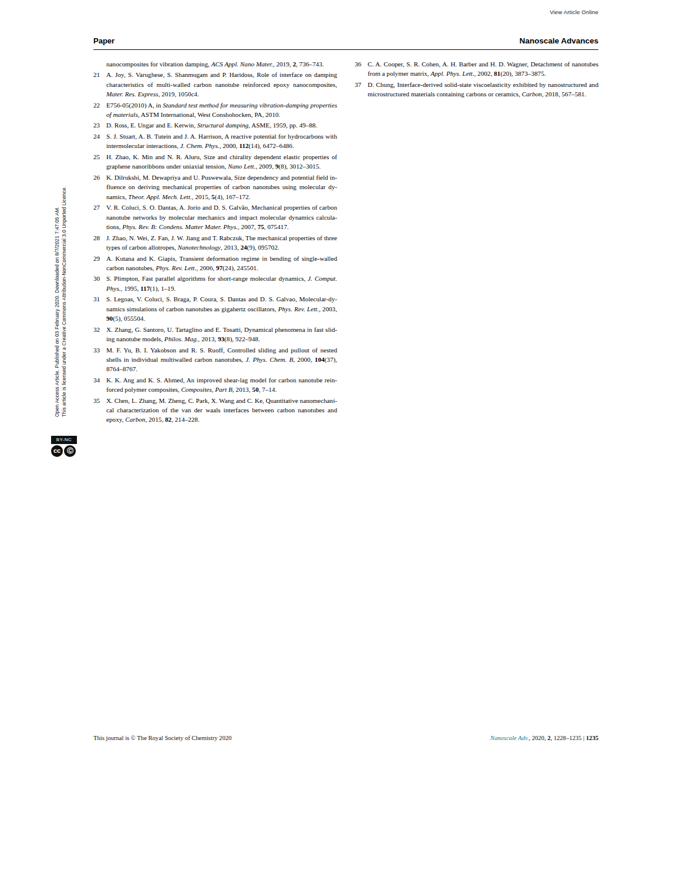View Article Online
Paper
Nanoscale Advances
Open Access Article. Published on 03 February 2020. Downloaded on 8/7/2021 7:47:05 AM. This article is licensed under a Creative Commons Attribution-NonCommercial 3.0 Unported Licence.
BY-NC
cc
Ⓒ
nanocomposites for vibration damping, ACS Appl. Nano Mater., 2019, 2, 736–743.
21 A. Joy, S. Varughese, S. Shanmugam and P. Haridoss, Role of interface on damping characteristics of multi-walled carbon nanotube reinforced epoxy nanocomposites, Mater. Res. Express, 2019, 1050c4.
22 E756-05(2010) A, in Standard test method for measuring vibration-damping properties of materials, ASTM International, West Conshohocken, PA, 2010.
23 D. Ross, E. Ungar and E. Kerwin, Structural damping, ASME, 1959, pp. 49–88.
24 S. J. Stuart, A. B. Tutein and J. A. Harrison, A reactive potential for hydrocarbons with intermolecular interactions, J. Chem. Phys., 2000, 112(14), 6472–6486.
25 H. Zhao, K. Min and N. R. Aluru, Size and chirality dependent elastic properties of graphene nanoribbons under uniaxial tension, Nano Lett., 2009, 9(8), 3012–3015.
26 K. Dilrukshi, M. Dewapriya and U. Puswewala, Size dependency and potential field influence on deriving mechanical properties of carbon nanotubes using molecular dynamics, Theor. Appl. Mech. Lett., 2015, 5(4), 167–172.
27 V. R. Coluci, S. O. Dantas, A. Jorio and D. S. Galvão, Mechanical properties of carbon nanotube networks by molecular mechanics and impact molecular dynamics calculations, Phys. Rev. B: Condens. Matter Mater. Phys., 2007, 75, 075417.
28 J. Zhao, N. Wei, Z. Fan, J. W. Jiang and T. Rabczuk, The mechanical properties of three types of carbon allotropes, Nanotechnology, 2013, 24(9), 095702.
29 A. Kutana and K. Giapis, Transient deformation regime in bending of single-walled carbon nanotubes, Phys. Rev. Lett., 2006, 97(24), 245501.
30 S. Plimpton, Fast parallel algorithms for short-range molecular dynamics, J. Comput. Phys., 1995, 117(1), 1–19.
31 S. Legoas, V. Coluci, S. Braga, P. Coura, S. Dantas and D. S. Galvao, Molecular-dynamics simulations of carbon nanotubes as gigahertz oscillators, Phys. Rev. Lett., 2003, 90(5), 055504.
32 X. Zhang, G. Santoro, U. Tartaglino and E. Tosatti, Dynamical phenomena in fast sliding nanotube models, Philos. Mag., 2013, 93(8), 922–948.
33 M. F. Yu, B. I. Yakobson and R. S. Ruoff, Controlled sliding and pullout of nested shells in individual multiwalled carbon nanotubes, J. Phys. Chem. B, 2000, 104(37), 8764–8767.
34 K. K. Ang and K. S. Ahmed, An improved shear-lag model for carbon nanotube reinforced polymer composites, Composites, Part B, 2013, 50, 7–14.
35 X. Chen, L. Zhang, M. Zheng, C. Park, X. Wang and C. Ke, Quantitative nanomechanical characterization of the van der waals interfaces between carbon nanotubes and epoxy, Carbon, 2015, 82, 214–228.
36 C. A. Cooper, S. R. Cohen, A. H. Barber and H. D. Wagner, Detachment of nanotubes from a polymer matrix, Appl. Phys. Lett., 2002, 81(20), 3873–3875.
37 D. Chung, Interface-derived solid-state viscoelasticity exhibited by nanostructured and microstructured materials containing carbons or ceramics, Carbon, 2018, 567–581.
This journal is © The Royal Society of Chemistry 2020
Nanoscale Adv., 2020, 2, 1228–1235 | 1235